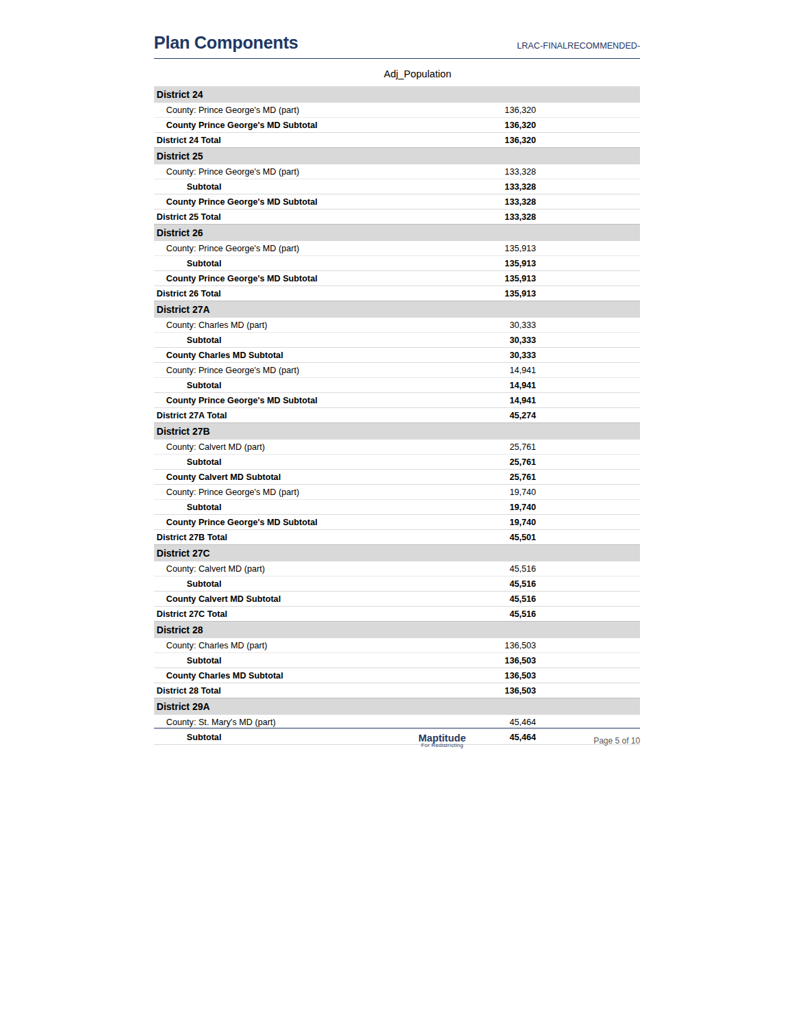Plan Components
LRAC-FINALRECOMMENDED-
Adj_Population
| District 24 | | |
| County: Prince George's MD (part) | 136,320 | |
| County Prince George's MD Subtotal | 136,320 | |
| District 24 Total | 136,320 | |
| District 25 | | |
| County: Prince George's MD (part) | 133,328 | |
| Subtotal | 133,328 | |
| County Prince George's MD Subtotal | 133,328 | |
| District 25 Total | 133,328 | |
| District 26 | | |
| County: Prince George's MD (part) | 135,913 | |
| Subtotal | 135,913 | |
| County Prince George's MD Subtotal | 135,913 | |
| District 26 Total | 135,913 | |
| District 27A | | |
| County: Charles MD (part) | 30,333 | |
| Subtotal | 30,333 | |
| County Charles MD Subtotal | 30,333 | |
| County: Prince George's MD (part) | 14,941 | |
| Subtotal | 14,941 | |
| County Prince George's MD Subtotal | 14,941 | |
| District 27A Total | 45,274 | |
| District 27B | | |
| County: Calvert MD (part) | 25,761 | |
| Subtotal | 25,761 | |
| County Calvert MD Subtotal | 25,761 | |
| County: Prince George's MD (part) | 19,740 | |
| Subtotal | 19,740 | |
| County Prince George's MD Subtotal | 19,740 | |
| District 27B Total | 45,501 | |
| District 27C | | |
| County: Calvert MD (part) | 45,516 | |
| Subtotal | 45,516 | |
| County Calvert MD Subtotal | 45,516 | |
| District 27C Total | 45,516 | |
| District 28 | | |
| County: Charles MD (part) | 136,503 | |
| Subtotal | 136,503 | |
| County Charles MD Subtotal | 136,503 | |
| District 28 Total | 136,503 | |
| District 29A | | |
| County: St. Mary's MD (part) | 45,464 | |
| Subtotal | 45,464 | |
MaptitudeFor Redistricting
Page 5 of 10